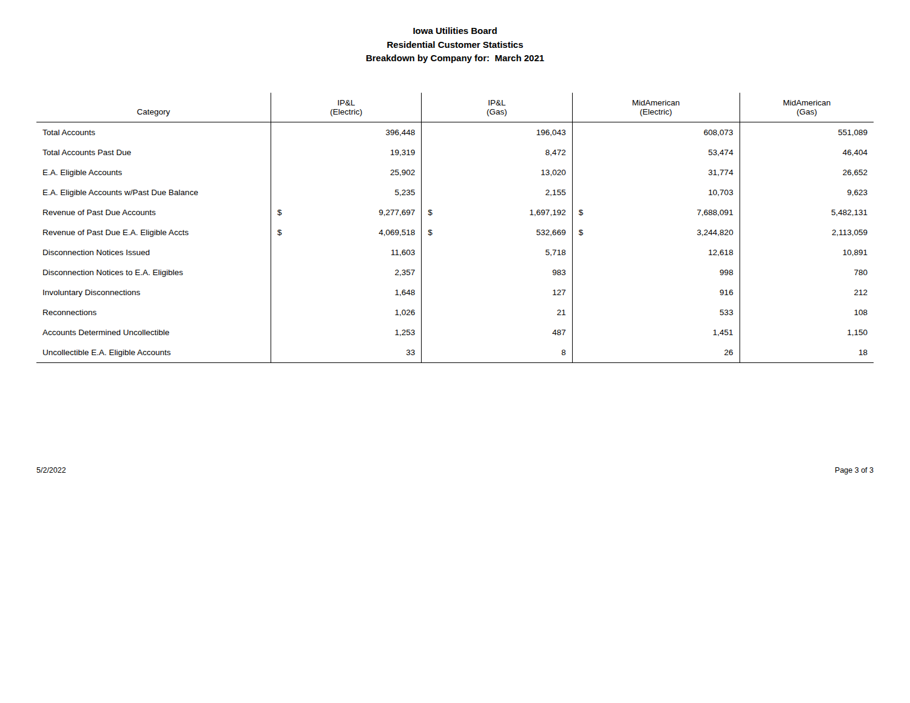Iowa Utilities Board
Residential Customer Statistics
Breakdown by Company for: March 2021
| Category | IP&L (Electric) | IP&L (Gas) | MidAmerican (Electric) | MidAmerican (Gas) |
| --- | --- | --- | --- | --- |
| Total Accounts | | 396,448 | | 196,043 | | 608,073 | 551,089 |
| Total Accounts Past Due | | 19,319 | | 8,472 | | 53,474 | 46,404 |
| E.A. Eligible Accounts | | 25,902 | | 13,020 | | 31,774 | 26,652 |
| E.A. Eligible Accounts w/Past Due Balance | | 5,235 | | 2,155 | | 10,703 | 9,623 |
| Revenue of Past Due Accounts | $ | 9,277,697 | $ | 1,697,192 | $ | 7,688,091 | 5,482,131 |
| Revenue of Past Due E.A. Eligible Accts | $ | 4,069,518 | $ | 532,669 | $ | 3,244,820 | 2,113,059 |
| Disconnection Notices Issued | | 11,603 | | 5,718 | | 12,618 | 10,891 |
| Disconnection Notices to E.A. Eligibles | | 2,357 | | 983 | | 998 | 780 |
| Involuntary Disconnections | | 1,648 | | 127 | | 916 | 212 |
| Reconnections | | 1,026 | | 21 | | 533 | 108 |
| Accounts Determined Uncollectible | | 1,253 | | 487 | | 1,451 | 1,150 |
| Uncollectible E.A. Eligible Accounts | | 33 | | 8 | | 26 | 18 |
5/2/2022 Page 3 of 3